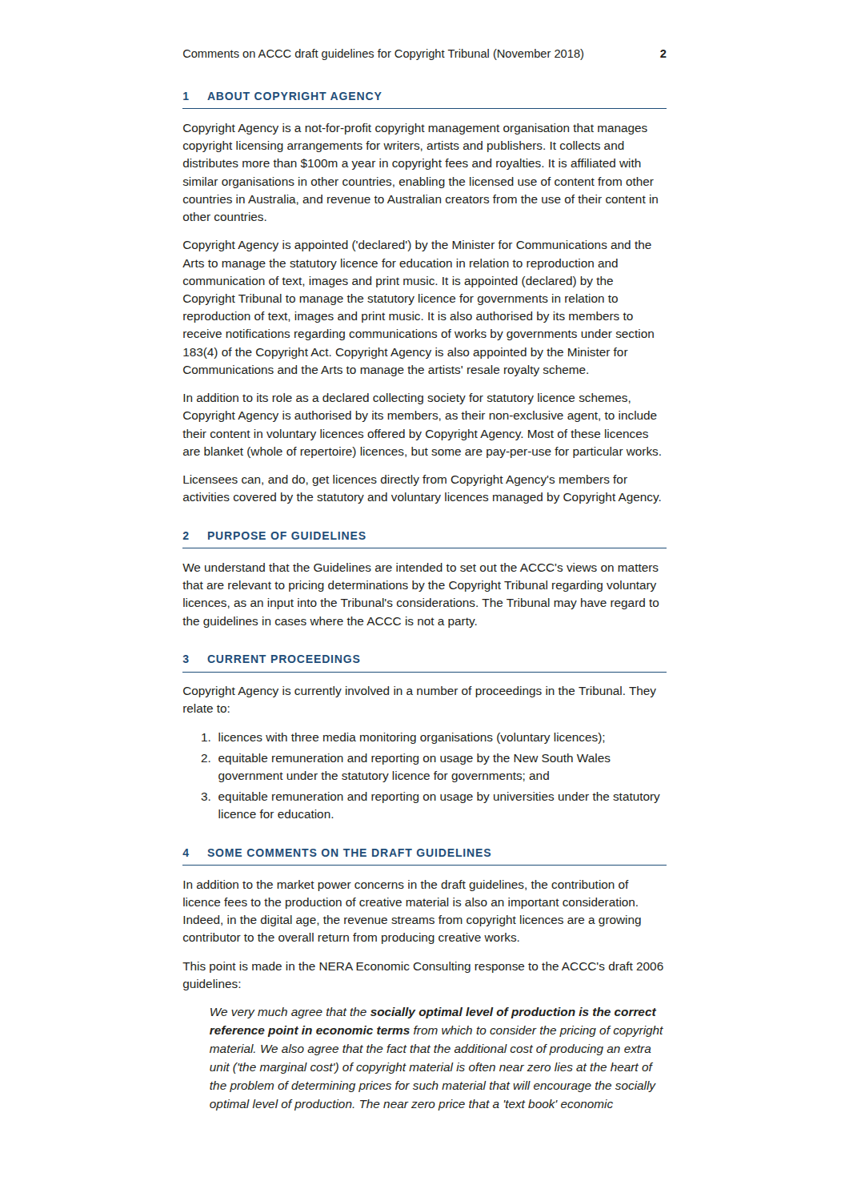Comments on ACCC draft guidelines for Copyright Tribunal (November 2018)
2
1 About Copyright Agency
Copyright Agency is a not-for-profit copyright management organisation that manages copyright licensing arrangements for writers, artists and publishers. It collects and distributes more than $100m a year in copyright fees and royalties. It is affiliated with similar organisations in other countries, enabling the licensed use of content from other countries in Australia, and revenue to Australian creators from the use of their content in other countries.
Copyright Agency is appointed ('declared') by the Minister for Communications and the Arts to manage the statutory licence for education in relation to reproduction and communication of text, images and print music. It is appointed (declared) by the Copyright Tribunal to manage the statutory licence for governments in relation to reproduction of text, images and print music. It is also authorised by its members to receive notifications regarding communications of works by governments under section 183(4) of the Copyright Act. Copyright Agency is also appointed by the Minister for Communications and the Arts to manage the artists' resale royalty scheme.
In addition to its role as a declared collecting society for statutory licence schemes, Copyright Agency is authorised by its members, as their non-exclusive agent, to include their content in voluntary licences offered by Copyright Agency. Most of these licences are blanket (whole of repertoire) licences, but some are pay-per-use for particular works.
Licensees can, and do, get licences directly from Copyright Agency's members for activities covered by the statutory and voluntary licences managed by Copyright Agency.
2 Purpose of guidelines
We understand that the Guidelines are intended to set out the ACCC's views on matters that are relevant to pricing determinations by the Copyright Tribunal regarding voluntary licences, as an input into the Tribunal's considerations. The Tribunal may have regard to the guidelines in cases where the ACCC is not a party.
3 Current proceedings
Copyright Agency is currently involved in a number of proceedings in the Tribunal. They relate to:
licences with three media monitoring organisations (voluntary licences);
equitable remuneration and reporting on usage by the New South Wales government under the statutory licence for governments; and
equitable remuneration and reporting on usage by universities under the statutory licence for education.
4 Some comments on the draft guidelines
In addition to the market power concerns in the draft guidelines, the contribution of licence fees to the production of creative material is also an important consideration. Indeed, in the digital age, the revenue streams from copyright licences are a growing contributor to the overall return from producing creative works.
This point is made in the NERA Economic Consulting response to the ACCC's draft 2006 guidelines:
We very much agree that the socially optimal level of production is the correct reference point in economic terms from which to consider the pricing of copyright material. We also agree that the fact that the additional cost of producing an extra unit ('the marginal cost') of copyright material is often near zero lies at the heart of the problem of determining prices for such material that will encourage the socially optimal level of production. The near zero price that a 'text book' economic